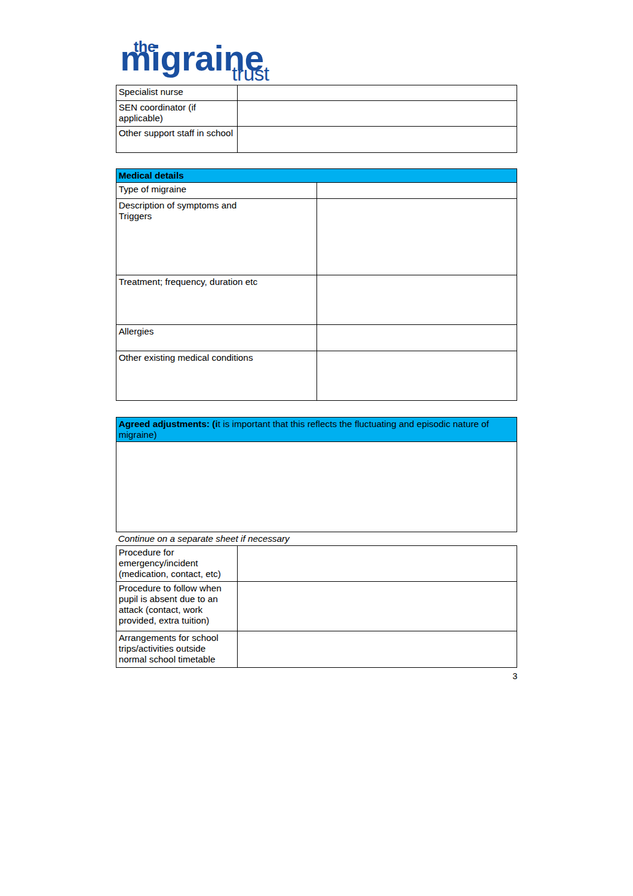the migraine trust
| Specialist nurse | |
| SEN coordinator (if applicable) | |
| Other support staff in school | |
| Medical details |
| Type of migraine | |
| Description of symptoms and Triggers | |
| Treatment; frequency, duration etc | |
| Allergies | |
| Other existing medical conditions | |
| Agreed adjustments: (i t is important that this reflects the fluctuating and episodic nature of migraine) |
Continue on a separate sheet if necessary
| Procedure for emergency/incident (medication, contact, etc) | |
| Procedure to follow when pupil is absent due to an attack (contact, work provided, extra tuition) | |
| Arrangements for school trips/activities outside normal school timetable | |
3